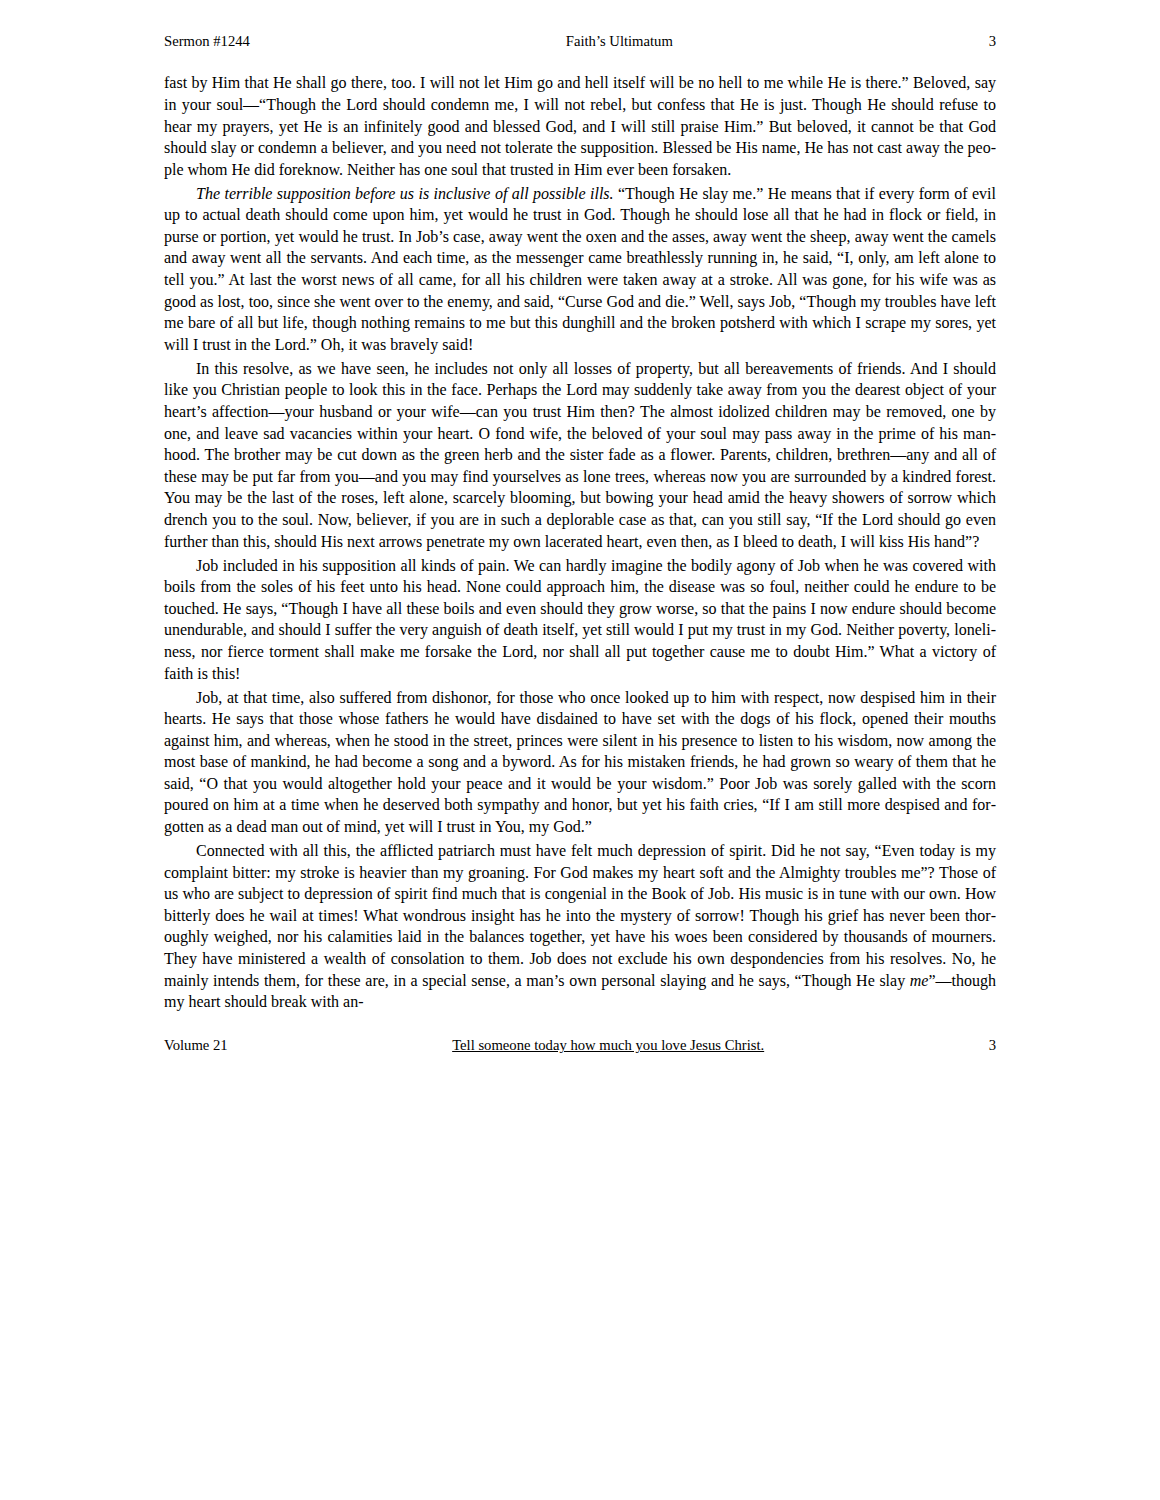Sermon #1244 Faith’s Ultimatum 3
fast by Him that He shall go there, too. I will not let Him go and hell itself will be no hell to me while He is there.” Beloved, say in your soul—“Though the Lord should condemn me, I will not rebel, but confess that He is just. Though He should refuse to hear my prayers, yet He is an infinitely good and blessed God, and I will still praise Him.” But beloved, it cannot be that God should slay or condemn a believer, and you need not tolerate the supposition. Blessed be His name, He has not cast away the people whom He did foreknow. Neither has one soul that trusted in Him ever been forsaken.
The terrible supposition before us is inclusive of all possible ills. “Though He slay me.” He means that if every form of evil up to actual death should come upon him, yet would he trust in God. Though he should lose all that he had in flock or field, in purse or portion, yet would he trust. In Job’s case, away went the oxen and the asses, away went the sheep, away went the camels and away went all the servants. And each time, as the messenger came breathlessly running in, he said, “I, only, am left alone to tell you.” At last the worst news of all came, for all his children were taken away at a stroke. All was gone, for his wife was as good as lost, too, since she went over to the enemy, and said, “Curse God and die.” Well, says Job, “Though my troubles have left me bare of all but life, though nothing remains to me but this dunghill and the broken potsherd with which I scrape my sores, yet will I trust in the Lord.” Oh, it was bravely said!
In this resolve, as we have seen, he includes not only all losses of property, but all bereavements of friends. And I should like you Christian people to look this in the face. Perhaps the Lord may suddenly take away from you the dearest object of your heart’s affection—your husband or your wife—can you trust Him then? The almost idolized children may be removed, one by one, and leave sad vacancies within your heart. O fond wife, the beloved of your soul may pass away in the prime of his manhood. The brother may be cut down as the green herb and the sister fade as a flower. Parents, children, brethren—any and all of these may be put far from you—and you may find yourselves as lone trees, whereas now you are surrounded by a kindred forest. You may be the last of the roses, left alone, scarcely blooming, but bowing your head amid the heavy showers of sorrow which drench you to the soul. Now, believer, if you are in such a deplorable case as that, can you still say, “If the Lord should go even further than this, should His next arrows penetrate my own lacerated heart, even then, as I bleed to death, I will kiss His hand”?
Job included in his supposition all kinds of pain. We can hardly imagine the bodily agony of Job when he was covered with boils from the soles of his feet unto his head. None could approach him, the disease was so foul, neither could he endure to be touched. He says, “Though I have all these boils and even should they grow worse, so that the pains I now endure should become unendurable, and should I suffer the very anguish of death itself, yet still would I put my trust in my God. Neither poverty, loneliness, nor fierce torment shall make me forsake the Lord, nor shall all put together cause me to doubt Him.” What a victory of faith is this!
Job, at that time, also suffered from dishonor, for those who once looked up to him with respect, now despised him in their hearts. He says that those whose fathers he would have disdained to have set with the dogs of his flock, opened their mouths against him, and whereas, when he stood in the street, princes were silent in his presence to listen to his wisdom, now among the most base of mankind, he had become a song and a byword. As for his mistaken friends, he had grown so weary of them that he said, “O that you would altogether hold your peace and it would be your wisdom.” Poor Job was sorely galled with the scorn poured on him at a time when he deserved both sympathy and honor, but yet his faith cries, “If I am still more despised and forgotten as a dead man out of mind, yet will I trust in You, my God.”
Connected with all this, the afflicted patriarch must have felt much depression of spirit. Did he not say, “Even today is my complaint bitter: my stroke is heavier than my groaning. For God makes my heart soft and the Almighty troubles me”? Those of us who are subject to depression of spirit find much that is congenial in the Book of Job. His music is in tune with our own. How bitterly does he wail at times! What wondrous insight has he into the mystery of sorrow! Though his grief has never been thoroughly weighed, nor his calamities laid in the balances together, yet have his woes been considered by thousands of mourners. They have ministered a wealth of consolation to them. Job does not exclude his own despondencies from his resolves. No, he mainly intends them, for these are, in a special sense, a man’s own personal slaying and he says, “Though He slay me”—though my heart should break with an-
Volume 21 Tell someone today how much you love Jesus Christ. 3